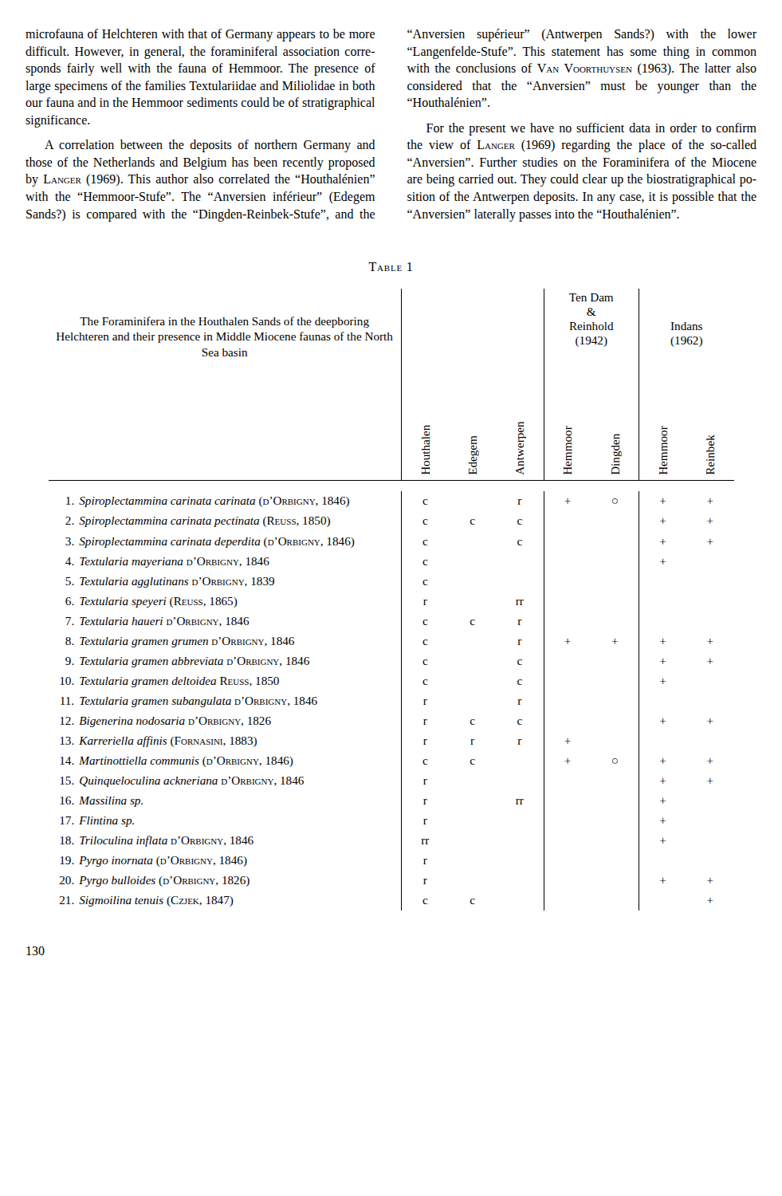microfauna of Helchteren with that of Germany appears to be more difficult. However, in general, the foraminiferal association corresponds fairly well with the fauna of Hemmoor. The presence of large specimens of the families Textulariidae and Miliolidae in both our fauna and in the Hemmoor sediments could be of stratigraphical significance.
A correlation between the deposits of northern Germany and those of the Netherlands and Belgium has been recently proposed by Langer (1969). This author also correlated the “Houthalénien” with the “Hemmoor-Stufe”. The “Anversien inférieur” (Edegem Sands?) is compared with the “Dingden-Reinbek-Stufe”, and the “Anversien supérieur” (Antwerpen Sands?) with the lower “Langenfelde-Stufe”. This statement has some thing in common with the conclusions of Van Voorthuysen (1963). The latter also considered that the “Anversien” must be younger than the “Houthalénien”.
For the present we have no sufficient data in order to confirm the view of Langer (1969) regarding the place of the so-called “Anversien”. Further studies on the Foraminifera of the Miocene are being carried out. They could clear up the biostratigraphical position of the Antwerpen deposits. In any case, it is possible that the “Anversien” laterally passes into the “Houthalénien”.
Table 1
| The Foraminifera in the Houthalen Sands of the deepboring Helchteren and their presence in Middle Miocene faunas of the North Sea basin | | | | Ten Dam & Reinhold (1942) | Indans (1962) |
| --- | --- | --- | --- | --- | --- |
| | Houthalen | Edegem | Antwerpen | Hemmoor | Dingden | Hemmoor | Reinbek |
| 1. Spiroplectammina carinata carinata ( d’Orbigny , 1846) | c | | r | + | ○ | + | + |
| 2. Spiroplectammina carinata pectinata ( Reuss , 1850) | c | c | c | | | + | + |
| 3. Spiroplectammina carinata deperdita ( d’Orbigny , 1846) | c | | c | | | + | + |
| 4. Textularia mayeriana d’Orbigny , 1846 | c | | | | | + | |
| 5. Textularia agglutinans d’Orbigny , 1839 | c | | | | | | |
| 6. Textularia speyeri ( Reuss , 1865) | r | | rr | | | | |
| 7. Textularia haueri d’Orbigny , 1846 | c | c | r | | | | |
| 8. Textularia gramen grumen d’Orbigny , 1846 | c | | r | + | + | + | + |
| 9. Textularia gramen abbreviata d’Orbigny , 1846 | c | | c | | | + | + |
| 10. Textularia gramen deltoidea Reuss , 1850 | c | | c | | | + | |
| 11. Textularia gramen subangulata d’Orbigny , 1846 | r | | r | | | | |
| 12. Bigenerina nodosaria d’Orbigny , 1826 | r | c | c | | | + | + |
| 13. Karreriella affinis ( Fornasini , 1883) | r | r | r | + | | | |
| 14. Martinottiella communis ( d’Orbigny , 1846) | c | c | | + | ○ | + | + |
| 15. Quinqueloculina ackneriana d’Orbigny , 1846 | r | | | | | + | + |
| 16. Massilina sp. | r | | rr | | | + | |
| 17. Flintina sp. | r | | | | | + | |
| 18. Triloculina inflata d’Orbigny , 1846 | rr | | | | | + | |
| 19. Pyrgo inornata ( d’Orbigny , 1846) | r | | | | | | |
| 20. Pyrgo bulloides ( d’Orbigny , 1826) | r | | | | | + | + |
| 21. Sigmoilina tenuis ( Czjek , 1847) | c | c | | | | | + |
130